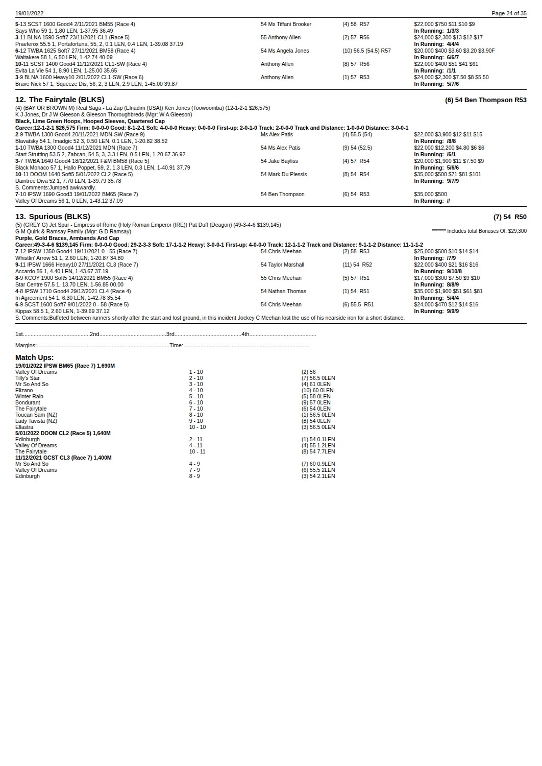19/01/2022
Page 24 of 35
| 5 -13 SCST 1600 Good4 2/11/2021 BM55 (Race 4) | 54 Ms Tiffani Brooker | (4) 58 R57 | $22,000 $750 $11 $10 $9 |
| Says Who 59 1, 1.80 LEN, 1-37.95 36.49 | | | In Running: 1/3/3 |
| 3 -11 BLNA 1590 Soft7 23/11/2021 CL1 (Race 5) | 55 Anthony Allen | (2) 57 R56 | $24,000 $2,300 $13 $12 $17 |
| Praeferox 55.5 1, Portafortuna, 55, 2, 0.1 LEN, 0.4 LEN, 1-39.08 37.19 | | | In Running: 4/4/4 |
| 6 -12 TWBA 1625 Soft7 27/11/2021 BM58 (Race 4) | 54 Ms Angela Jones | (10) 56.5 (54.5) R57 | $20,000 $400 $3.60 $3.20 $3.90F |
| Waitakere 58 1, 6.50 LEN, 1-42.74 40.09 | | | In Running: 6/6/7 |
| 10 -11 SCST 1400 Good4 11/12/2021 CL1-SW (Race 4) | Anthony Allen | (8) 57 R56 | $22,000 $400 $51 $41 $61 |
| Evita La Vie 54 1, 8.90 LEN, 1-25.00 35.65 | | | In Running: /1/1 |
| 3 -9 BLNA 1600 Heavy10 2/01/2022 CL1-SW (Race 6) | Anthony Allen | (1) 57 R53 | $24,000 $2,300 $7.50 $8 $5.50 |
| Brave Nick 57 1, Squeeze Dis, 56, 2, 3 LEN, 2.9 LEN, 1-45.00 39.87 | | | In Running: 5/7/6 |
12. The Fairytale (BLKS)
(6) 54 Ben Thompson R53
(4) (BAY OR BROWN M) Real Saga - La Zap (Elnadim (USA)) Ken Jones (Toowoomba) (12-1-2-1 $26,575)
K J Jones, Dr J W Gleeson & Gleeson Thoroughbreds (Mgr: W A Gleeson)
Black, Lime Green Hoops, Hooped Sleeves, Quartered Cap
Career:12-1-2-1 $26,575 Firm: 0-0-0-0 Good: 8-1-2-1 Soft: 4-0-0-0 Heavy: 0-0-0-0 First-up: 2-0-1-0 Track: 2-0-0-0 Track and Distance: 1-0-0-0 Distance: 3-0-0-1
| 2 -9 TWBA 1300 Good4 20/11/2021 MDN-SW (Race 9) | Ms Alex Patis | (4) 55.5 (54) | $22,000 $3,900 $12 $11 $15 |
| Blavatsky 54 1, Imadgic 52 3, 0.50 LEN, 0.1 LEN, 1-20.82 38.52 | | | In Running: /8/8 |
| 1 -10 TWBA 1300 Good4 11/12/2021 MDN (Race 7) | 54 Ms Alex Patis | (9) 54 (52.5) | $22,000 $12,200 $4.80 $6 $6 |
| Start Strutting 53.5 2, Zabcan, 54.5, 3, 3.3 LEN, 0.5 LEN, 1-20.67 36.92 | | | In Running: /6/1 |
| 3 -7 TWBA 1640 Good4 18/12/2021 F&M BM58 (Race 5) | 54 Jake Bayliss | (4) 57 R54 | $20,000 $1,900 $11 $7.50 $9 |
| Black Monaco 57 1, Hallo Poppet, 59, 2, 1.3 LEN, 0.3 LEN, 1-40.91 37.79 | | | In Running: 5/6/6 |
| 10 -11 DOOM 1640 Soft5 5/01/2022 CL2 (Race 5) | 54 Mark Du Plessis | (8) 54 R54 | $35,000 $500 $71 $81 $101 |
| Daintree Diva 52 1, 7.70 LEN, 1-39.79 35.78 | | | In Running: 9/7/9 |
| S. Comments:Jumped awkwardly. |
| 7 -10 IPSW 1690 Good3 19/01/2022 BM65 (Race 7) | 54 Ben Thompson | (6) 54 R53 | $35,000 $500 |
| Valley Of Dreams 56 1, 0 LEN, 1-43.12 37.09 | | | In Running: // |
13. Spurious (BLKS)
(7) 54 R50
(5) (GREY G) Jet Spur - Empress of Rome (Holy Roman Emperor (IRE)) Pat Duff (Deagon) (49-3-4-6 $139,145)
G M Quirk & Ramsay Family (Mgr: G D Ramsay) ******* Includes total Bonuses Of: $29,300
Purple, Gold Braces, Armbands And Cap
Career:49-3-4-6 $139,145 Firm: 0-0-0-0 Good: 29-2-3-3 Soft: 17-1-1-2 Heavy: 3-0-0-1 First-up: 4-0-0-0 Track: 12-1-1-2 Track and Distance: 9-1-1-2 Distance: 11-1-1-2
| 7 -12 IPSW 1350 Good4 19/11/2021 0 - 55 (Race 7) | 54 Chris Meehan | (2) 58 R53 | $25,000 $500 $10 $14 $14 |
| Whistlin' Arrow 51 1, 2.60 LEN, 1-20.87 34.80 | | | In Running: /7/9 |
| 9 -11 IPSW 1666 Heavy10 27/11/2021 CL3 (Race 7) | 54 Taylor Marshall | (11) 54 R52 | $22,000 $400 $21 $16 $16 |
| Accardo 56 1, 4.40 LEN, 1-43.67 37.19 | | | In Running: 9/10/8 |
| 8 -9 KCOY 1900 Soft5 14/12/2021 BM55 (Race 4) | 55 Chris Meehan | (5) 57 R51 | $17,000 $300 $7.50 $9 $10 |
| Star Centre 57.5 1, 13.70 LEN, 1-56.85 00.00 | | | In Running: 8/8/9 |
| 4 -8 IPSW 1710 Good4 29/12/2021 CL4 (Race 4) | 54 Nathan Thomas | (1) 54 R51 | $35,000 $1,900 $51 $61 $81 |
| In Agreement 54 1, 6.30 LEN, 1-42.78 35.54 | | | In Running: 5/4/4 |
| 6 -9 SCST 1600 Soft7 9/01/2022 0 - 58 (Race 5) | 54 Chris Meehan | (6) 55.5 R51 | $24,000 $470 $12 $14 $16 |
| Kippax 58.5 1, 2.60 LEN, 1-39.69 37.12 | | | In Running: 9/9/9 |
| S. Comments:Buffeted between runners shortly after the start and lost ground, in this incident Jockey C Meehan lost the use of his nearside iron for a short distance. |
1st...........................................2nd...........................................3rd...........................................4th...........................................
Margins:.....................................................................................Time:.................................................................................
Match Ups:
| 19/01/2022 IPSW BM65 (Race 7) 1,690M |
| Valley Of Dreams | 1 - 10 | (2) 56 |
| Tilly's Star | 2 - 10 | (7) 56.5 0LEN |
| Mr So And So | 3 - 10 | (4) 61 0LEN |
| Elizano | 4 - 10 | (10) 60 0LEN |
| Winter Rain | 5 - 10 | (5) 58 0LEN |
| Bondurant | 6 - 10 | (9) 57 0LEN |
| The Fairytale | 7 - 10 | (6) 54 0LEN |
| Toucan Sam (NZ) | 8 - 10 | (1) 56.5 0LEN |
| Lady Tavista (NZ) | 9 - 10 | (8) 54 0LEN |
| Ellastra | 10 - 10 | (3) 56.5 0LEN |
| 5/01/2022 DOOM CL2 (Race 5) 1,640M |
| Edinburgh | 2 - 11 | (1) 54 0.1LEN |
| Valley Of Dreams | 4 - 11 | (4) 55 1.2LEN |
| The Fairytale | 10 - 11 | (8) 54 7.7LEN |
| 11/12/2021 GCST CL3 (Race 7) 1,400M |
| Mr So And So | 4 - 9 | (7) 60 0.9LEN |
| Valley Of Dreams | 7 - 9 | (6) 55.5 2LEN |
| Edinburgh | 8 - 9 | (3) 54 2.1LEN |